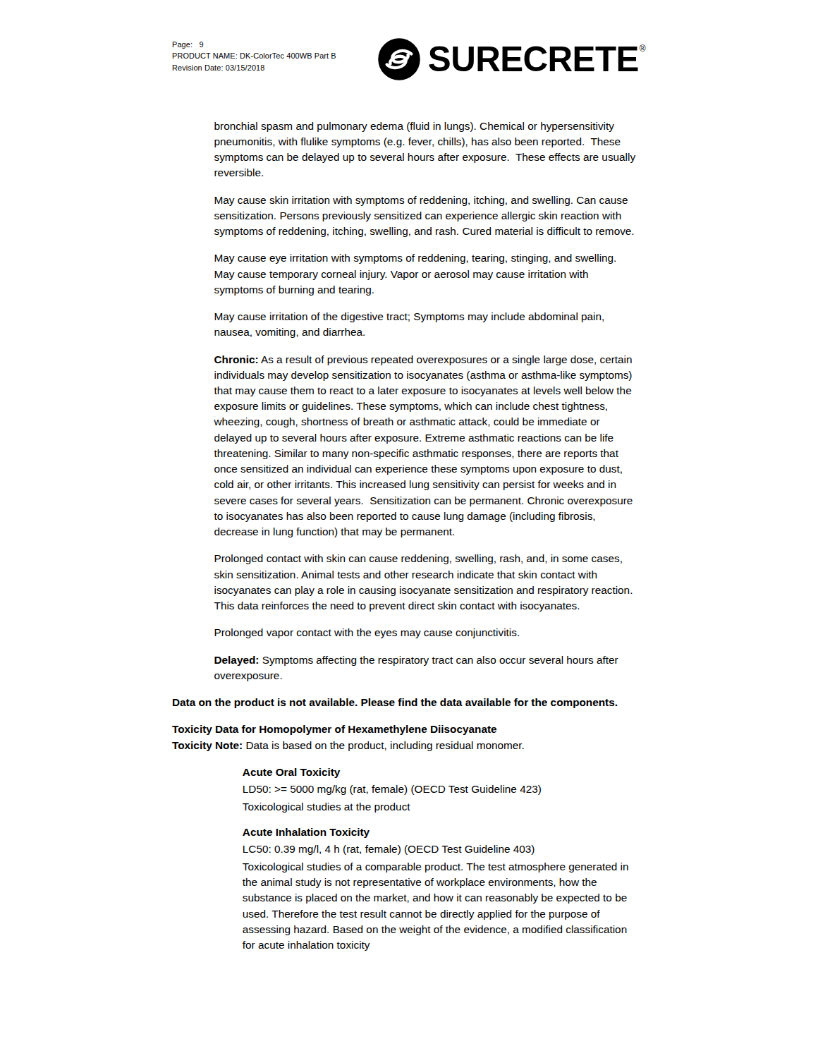Page: 9
PRODUCT NAME: DK-ColorTec 400WB Part B
Revision Date: 03/15/2018
SURECRETE®
bronchial spasm and pulmonary edema (fluid in lungs). Chemical or hypersensitivity pneumonitis, with flulike symptoms (e.g. fever, chills), has also been reported. These symptoms can be delayed up to several hours after exposure. These effects are usually reversible.
May cause skin irritation with symptoms of reddening, itching, and swelling. Can cause sensitization. Persons previously sensitized can experience allergic skin reaction with symptoms of reddening, itching, swelling, and rash. Cured material is difficult to remove.
May cause eye irritation with symptoms of reddening, tearing, stinging, and swelling. May cause temporary corneal injury. Vapor or aerosol may cause irritation with symptoms of burning and tearing.
May cause irritation of the digestive tract; Symptoms may include abdominal pain, nausea, vomiting, and diarrhea.
Chronic: As a result of previous repeated overexposures or a single large dose, certain individuals may develop sensitization to isocyanates (asthma or asthma-like symptoms) that may cause them to react to a later exposure to isocyanates at levels well below the exposure limits or guidelines. These symptoms, which can include chest tightness, wheezing, cough, shortness of breath or asthmatic attack, could be immediate or delayed up to several hours after exposure. Extreme asthmatic reactions can be life threatening. Similar to many non-specific asthmatic responses, there are reports that once sensitized an individual can experience these symptoms upon exposure to dust, cold air, or other irritants. This increased lung sensitivity can persist for weeks and in severe cases for several years. Sensitization can be permanent. Chronic overexposure to isocyanates has also been reported to cause lung damage (including fibrosis, decrease in lung function) that may be permanent.
Prolonged contact with skin can cause reddening, swelling, rash, and, in some cases, skin sensitization. Animal tests and other research indicate that skin contact with isocyanates can play a role in causing isocyanate sensitization and respiratory reaction. This data reinforces the need to prevent direct skin contact with isocyanates.
Prolonged vapor contact with the eyes may cause conjunctivitis.
Delayed: Symptoms affecting the respiratory tract can also occur several hours after overexposure.
Data on the product is not available. Please find the data available for the components.
Toxicity Data for Homopolymer of Hexamethylene Diisocyanate
Toxicity Note: Data is based on the product, including residual monomer.
Acute Oral Toxicity
LD50: >= 5000 mg/kg (rat, female) (OECD Test Guideline 423)
Toxicological studies at the product
Acute Inhalation Toxicity
LC50: 0.39 mg/l, 4 h (rat, female) (OECD Test Guideline 403)
Toxicological studies of a comparable product. The test atmosphere generated in the animal study is not representative of workplace environments, how the substance is placed on the market, and how it can reasonably be expected to be used. Therefore the test result cannot be directly applied for the purpose of assessing hazard. Based on the weight of the evidence, a modified classification for acute inhalation toxicity